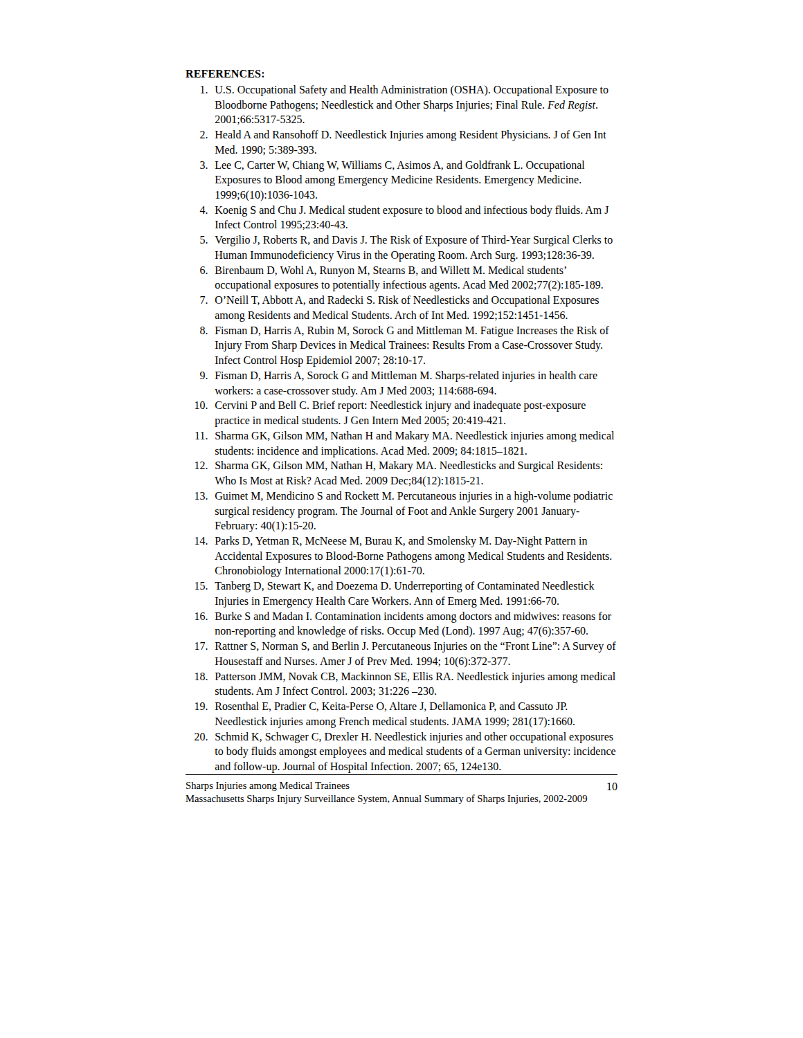REFERENCES:
U.S. Occupational Safety and Health Administration (OSHA). Occupational Exposure to Bloodborne Pathogens; Needlestick and Other Sharps Injuries; Final Rule. Fed Regist. 2001;66:5317-5325.
Heald A and Ransohoff D. Needlestick Injuries among Resident Physicians. J of Gen Int Med. 1990; 5:389-393.
Lee C, Carter W, Chiang W, Williams C, Asimos A, and Goldfrank L. Occupational Exposures to Blood among Emergency Medicine Residents. Emergency Medicine. 1999;6(10):1036-1043.
Koenig S and Chu J. Medical student exposure to blood and infectious body fluids. Am J Infect Control 1995;23:40-43.
Vergilio J, Roberts R, and Davis J. The Risk of Exposure of Third-Year Surgical Clerks to Human Immunodeficiency Virus in the Operating Room. Arch Surg. 1993;128:36-39.
Birenbaum D, Wohl A, Runyon M, Stearns B, and Willett M. Medical students’ occupational exposures to potentially infectious agents. Acad Med 2002;77(2):185-189.
O’Neill T, Abbott A, and Radecki S. Risk of Needlesticks and Occupational Exposures among Residents and Medical Students. Arch of Int Med. 1992;152:1451-1456.
Fisman D, Harris A, Rubin M, Sorock G and Mittleman M. Fatigue Increases the Risk of Injury From Sharp Devices in Medical Trainees: Results From a Case-Crossover Study. Infect Control Hosp Epidemiol 2007; 28:10-17.
Fisman D, Harris A, Sorock G and Mittleman M. Sharps-related injuries in health care workers: a case-crossover study. Am J Med 2003; 114:688-694.
Cervini P and Bell C. Brief report: Needlestick injury and inadequate post-exposure practice in medical students. J Gen Intern Med 2005; 20:419-421.
Sharma GK, Gilson MM, Nathan H and Makary MA. Needlestick injuries among medical students: incidence and implications. Acad Med. 2009; 84:1815–1821.
Sharma GK, Gilson MM, Nathan H, Makary MA. Needlesticks and Surgical Residents: Who Is Most at Risk? Acad Med. 2009 Dec;84(12):1815-21.
Guimet M, Mendicino S and Rockett M. Percutaneous injuries in a high-volume podiatric surgical residency program. The Journal of Foot and Ankle Surgery 2001 January-February: 40(1):15-20.
Parks D, Yetman R, McNeese M, Burau K, and Smolensky M. Day-Night Pattern in Accidental Exposures to Blood-Borne Pathogens among Medical Students and Residents. Chronobiology International 2000:17(1):61-70.
Tanberg D, Stewart K, and Doezema D. Underreporting of Contaminated Needlestick Injuries in Emergency Health Care Workers. Ann of Emerg Med. 1991:66-70.
Burke S and Madan I. Contamination incidents among doctors and midwives: reasons for non-reporting and knowledge of risks. Occup Med (Lond). 1997 Aug; 47(6):357-60.
Rattner S, Norman S, and Berlin J. Percutaneous Injuries on the “Front Line”: A Survey of Housestaff and Nurses. Amer J of Prev Med. 1994; 10(6):372-377.
Patterson JMM, Novak CB, Mackinnon SE, Ellis RA. Needlestick injuries among medical students. Am J Infect Control. 2003; 31:226 –230.
Rosenthal E, Pradier C, Keita-Perse O, Altare J, Dellamonica P, and Cassuto JP. Needlestick injuries among French medical students. JAMA 1999; 281(17):1660.
Schmid K, Schwager C, Drexler H. Needlestick injuries and other occupational exposures to body fluids amongst employees and medical students of a German university: incidence and follow-up. Journal of Hospital Infection. 2007; 65, 124e130.
Sharps Injuries among Medical Trainees Massachusetts Sharps Injury Surveillance System, Annual Summary of Sharps Injuries, 2002-2009 10